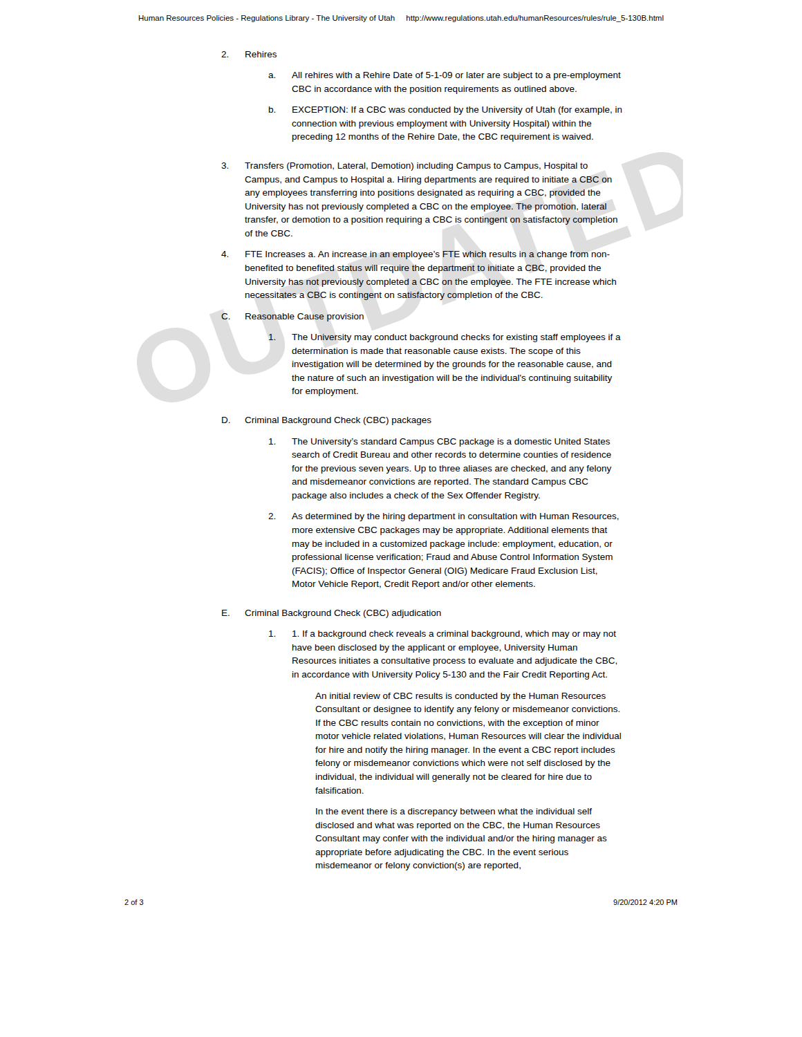Human Resources Policies - Regulations Library - The University of Utah
http://www.regulations.utah.edu/humanResources/rules/rule_5-130B.html
OUTDATED
2.
Rehires
a.
All rehires with a Rehire Date of 5-1-09 or later are subject to a pre-employment CBC in accordance with the position requirements as outlined above.
b.
EXCEPTION: If a CBC was conducted by the University of Utah (for example, in connection with previous employment with University Hospital) within the preceding 12 months of the Rehire Date, the CBC requirement is waived.
3.
Transfers (Promotion, Lateral, Demotion) including Campus to Campus, Hospital to Campus, and Campus to Hospital a. Hiring departments are required to initiate a CBC on any employees transferring into positions designated as requiring a CBC, provided the University has not previously completed a CBC on the employee. The promotion, lateral transfer, or demotion to a position requiring a CBC is contingent on satisfactory completion of the CBC.
4.
FTE Increases a. An increase in an employee’s FTE which results in a change from non-benefited to benefited status will require the department to initiate a CBC, provided the University has not previously completed a CBC on the employee. The FTE increase which necessitates a CBC is contingent on satisfactory completion of the CBC.
C.
Reasonable Cause provision
1.
The University may conduct background checks for existing staff employees if a determination is made that reasonable cause exists. The scope of this investigation will be determined by the grounds for the reasonable cause, and the nature of such an investigation will be the individual's continuing suitability for employment.
D.
Criminal Background Check (CBC) packages
1.
The University’s standard Campus CBC package is a domestic United States search of Credit Bureau and other records to determine counties of residence for the previous seven years. Up to three aliases are checked, and any felony and misdemeanor convictions are reported. The standard Campus CBC package also includes a check of the Sex Offender Registry.
2.
As determined by the hiring department in consultation with Human Resources, more extensive CBC packages may be appropriate. Additional elements that may be included in a customized package include: employment, education, or professional license verification; Fraud and Abuse Control Information System (FACIS); Office of Inspector General (OIG) Medicare Fraud Exclusion List, Motor Vehicle Report, Credit Report and/or other elements.
E.
Criminal Background Check (CBC) adjudication
1.
1. If a background check reveals a criminal background, which may or may not have been disclosed by the applicant or employee, University Human Resources initiates a consultative process to evaluate and adjudicate the CBC, in accordance with University Policy 5-130 and the Fair Credit Reporting Act.
An initial review of CBC results is conducted by the Human Resources Consultant or designee to identify any felony or misdemeanor convictions. If the CBC results contain no convictions, with the exception of minor motor vehicle related violations, Human Resources will clear the individual for hire and notify the hiring manager. In the event a CBC report includes felony or misdemeanor convictions which were not self disclosed by the individual, the individual will generally not be cleared for hire due to falsification.
In the event there is a discrepancy between what the individual self disclosed and what was reported on the CBC, the Human Resources Consultant may confer with the individual and/or the hiring manager as appropriate before adjudicating the CBC. In the event serious misdemeanor or felony conviction(s) are reported,
2 of 3
9/20/2012 4:20 PM